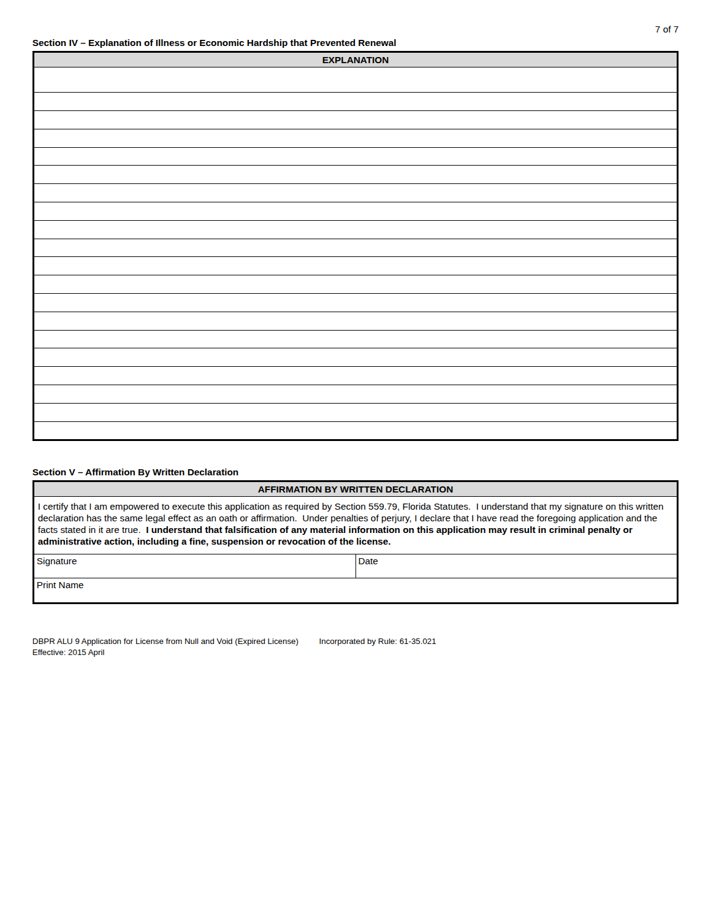7 of 7
Section IV – Explanation of Illness or Economic Hardship that Prevented Renewal
| EXPLANATION |
| --- |
Section V – Affirmation By Written Declaration
| AFFIRMATION BY WRITTEN DECLARATION |
| --- |
| I certify that I am empowered to execute this application as required by Section 559.79, Florida Statutes. I understand that my signature on this written declaration has the same legal effect as an oath or affirmation. Under penalties of perjury, I declare that I have read the foregoing application and the facts stated in it are true. I understand that falsification of any material information on this application may result in criminal penalty or administrative action, including a fine, suspension or revocation of the license. |
| Signature | Date |
| Print Name |
DBPR ALU 9 Application for License from Null and Void (Expired License) Incorporated by Rule: 61-35.021
Effective: 2015 April